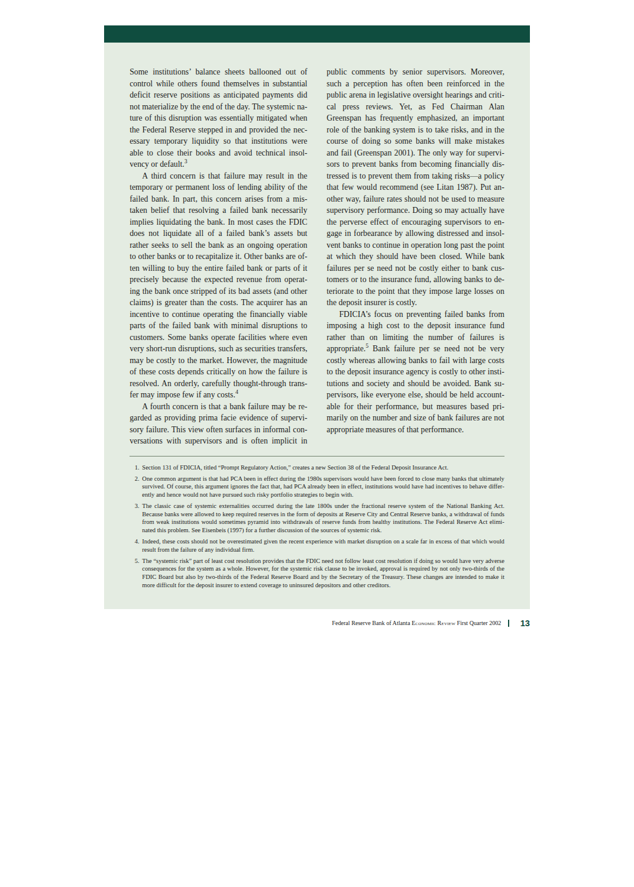Some institutions’ balance sheets ballooned out of control while others found themselves in substantial deficit reserve positions as anticipated payments did not materialize by the end of the day. The systemic nature of this disruption was essentially mitigated when the Federal Reserve stepped in and provided the necessary temporary liquidity so that institutions were able to close their books and avoid technical insolvency or default.3
A third concern is that failure may result in the temporary or permanent loss of lending ability of the failed bank. In part, this concern arises from a mistaken belief that resolving a failed bank necessarily implies liquidating the bank. In most cases the FDIC does not liquidate all of a failed bank’s assets but rather seeks to sell the bank as an ongoing operation to other banks or to recapitalize it. Other banks are often willing to buy the entire failed bank or parts of it precisely because the expected revenue from operating the bank once stripped of its bad assets (and other claims) is greater than the costs. The acquirer has an incentive to continue operating the financially viable parts of the failed bank with minimal disruptions to customers. Some banks operate facilities where even very short-run disruptions, such as securities transfers, may be costly to the market. However, the magnitude of these costs depends critically on how the failure is resolved. An orderly, carefully thought-through transfer may impose few if any costs.4
A fourth concern is that a bank failure may be regarded as providing prima facie evidence of supervisory failure. This view often surfaces in informal conversations with supervisors and is often implicit in public comments by senior supervisors. Moreover, such a perception has often been reinforced in the public arena in legislative oversight hearings and critical press reviews. Yet, as Fed Chairman Alan Greenspan has frequently emphasized, an important role of the banking system is to take risks, and in the course of doing so some banks will make mistakes and fail (Greenspan 2001). The only way for supervisors to prevent banks from becoming financially distressed is to prevent them from taking risks—a policy that few would recommend (see Litan 1987). Put another way, failure rates should not be used to measure supervisory performance. Doing so may actually have the perverse effect of encouraging supervisors to engage in forbearance by allowing distressed and insolvent banks to continue in operation long past the point at which they should have been closed. While bank failures per se need not be costly either to bank customers or to the insurance fund, allowing banks to deteriorate to the point that they impose large losses on the deposit insurer is costly.
FDICIA’s focus on preventing failed banks from imposing a high cost to the deposit insurance fund rather than on limiting the number of failures is appropriate.5 Bank failure per se need not be very costly whereas allowing banks to fail with large costs to the deposit insurance agency is costly to other institutions and society and should be avoided. Bank supervisors, like everyone else, should be held accountable for their performance, but measures based primarily on the number and size of bank failures are not appropriate measures of that performance.
Section 131 of FDICIA, titled “Prompt Regulatory Action,” creates a new Section 38 of the Federal Deposit Insurance Act.
One common argument is that had PCA been in effect during the 1980s supervisors would have been forced to close many banks that ultimately survived. Of course, this argument ignores the fact that, had PCA already been in effect, institutions would have had incentives to behave differently and hence would not have pursued such risky portfolio strategies to begin with.
The classic case of systemic externalities occurred during the late 1800s under the fractional reserve system of the National Banking Act. Because banks were allowed to keep required reserves in the form of deposits at Reserve City and Central Reserve banks, a withdrawal of funds from weak institutions would sometimes pyramid into withdrawals of reserve funds from healthy institutions. The Federal Reserve Act eliminated this problem. See Eisenbeis (1997) for a further discussion of the sources of systemic risk.
Indeed, these costs should not be overestimated given the recent experience with market disruption on a scale far in excess of that which would result from the failure of any individual firm.
The “systemic risk” part of least cost resolution provides that the FDIC need not follow least cost resolution if doing so would have very adverse consequences for the system as a whole. However, for the systemic risk clause to be invoked, approval is required by not only two-thirds of the FDIC Board but also by two-thirds of the Federal Reserve Board and by the Secretary of the Treasury. These changes are intended to make it more difficult for the deposit insurer to extend coverage to uninsured depositors and other creditors.
Federal Reserve Bank of Atlanta Economic Review First Quarter 2002 13